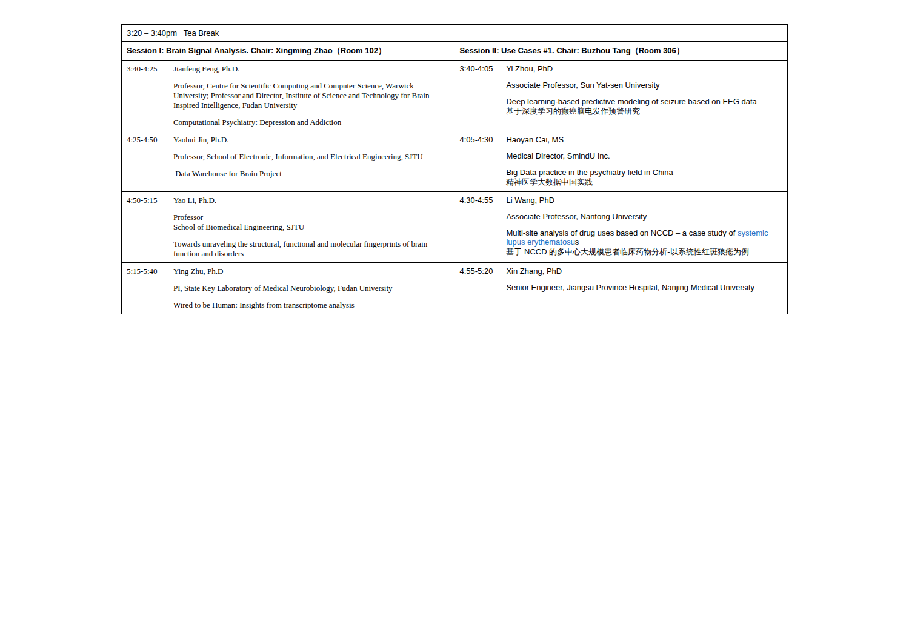| 3:20 – 3:40pm Tea Break |
| Session I: Brain Signal Analysis. Chair: Xingming Zhao（Room 102） | Session II: Use Cases #1. Chair: Buzhou Tang（Room 306） |
| 3:40-4:25 | Jianfeng Feng, Ph.D. Professor, Centre for Scientific Computing and Computer Science, Warwick University; Professor and Director, Institute of Science and Technology for Brain Inspired Intelligence, Fudan University Computational Psychiatry: Depression and Addiction | 3:40-4:05 | Yi Zhou, PhD Associate Professor, Sun Yat-sen University Deep learning-based predictive modeling of seizure based on EEG data 基于深度学习的癫癌脑电发作预警研究 |
| 4:25-4:50 | Yaohui Jin, Ph.D. Professor, School of Electronic, Information, and Electrical Engineering, SJTU Data Warehouse for Brain Project | 4:05-4:30 | Haoyan Cai, MS Medical Director, SmindU Inc. Big Data practice in the psychiatry field in China 精神医学大数据中国实践 |
| 4:50-5:15 | Yao Li, Ph.D. Professor School of Biomedical Engineering, SJTU Towards unraveling the structural, functional and molecular fingerprints of brain function and disorders | 4:30-4:55 | Li Wang, PhD Associate Professor, Nantong University Multi-site analysis of drug uses based on NCCD – a case study of systemic lupus erythematosu s 基于 NCCD 的多中心大规模患者临床药物分析-以系统性红斑狼疮为例 |
| 5:15-5:40 | Ying Zhu, Ph.D PI, State Key Laboratory of Medical Neurobiology, Fudan University Wired to be Human: Insights from transcriptome analysis | 4:55-5:20 | Xin Zhang, PhD Senior Engineer, Jiangsu Province Hospital, Nanjing Medical University |